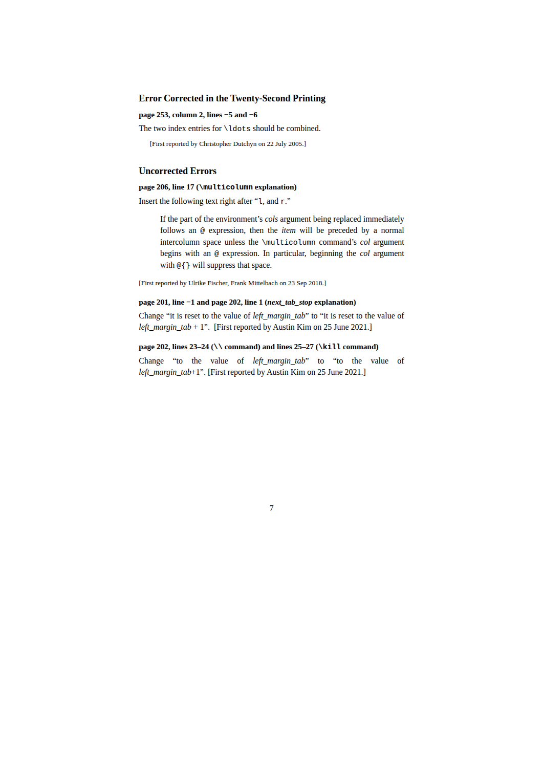Error Corrected in the Twenty-Second Printing
page 253, column 2, lines −5 and −6
The two index entries for \ldots should be combined.
[First reported by Christopher Dutchyn on 22 July 2005.]
Uncorrected Errors
page 206, line 17 (\multicolumn explanation)
Insert the following text right after “l, and r.”
If the part of the environment’s cols argument being replaced immediately follows an @ expression, then the item will be preceded by a normal intercolumn space unless the \multicolumn command’s col argument begins with an @ expression. In particular, beginning the col argument with @{} will suppress that space.
[First reported by Ulrike Fischer, Frank Mittelbach on 23 Sep 2018.]
page 201, line −1 and page 202, line 1 (next_tab_stop explanation)
Change “it is reset to the value of left_margin_tab” to “it is reset to the value of left_margin_tab + 1”. [First reported by Austin Kim on 25 June 2021.]
page 202, lines 23–24 (\\ command) and lines 25–27 (\kill command)
Change “to the value of left_margin_tab” to “to the value of left_margin_tab+1”. [First reported by Austin Kim on 25 June 2021.]
7